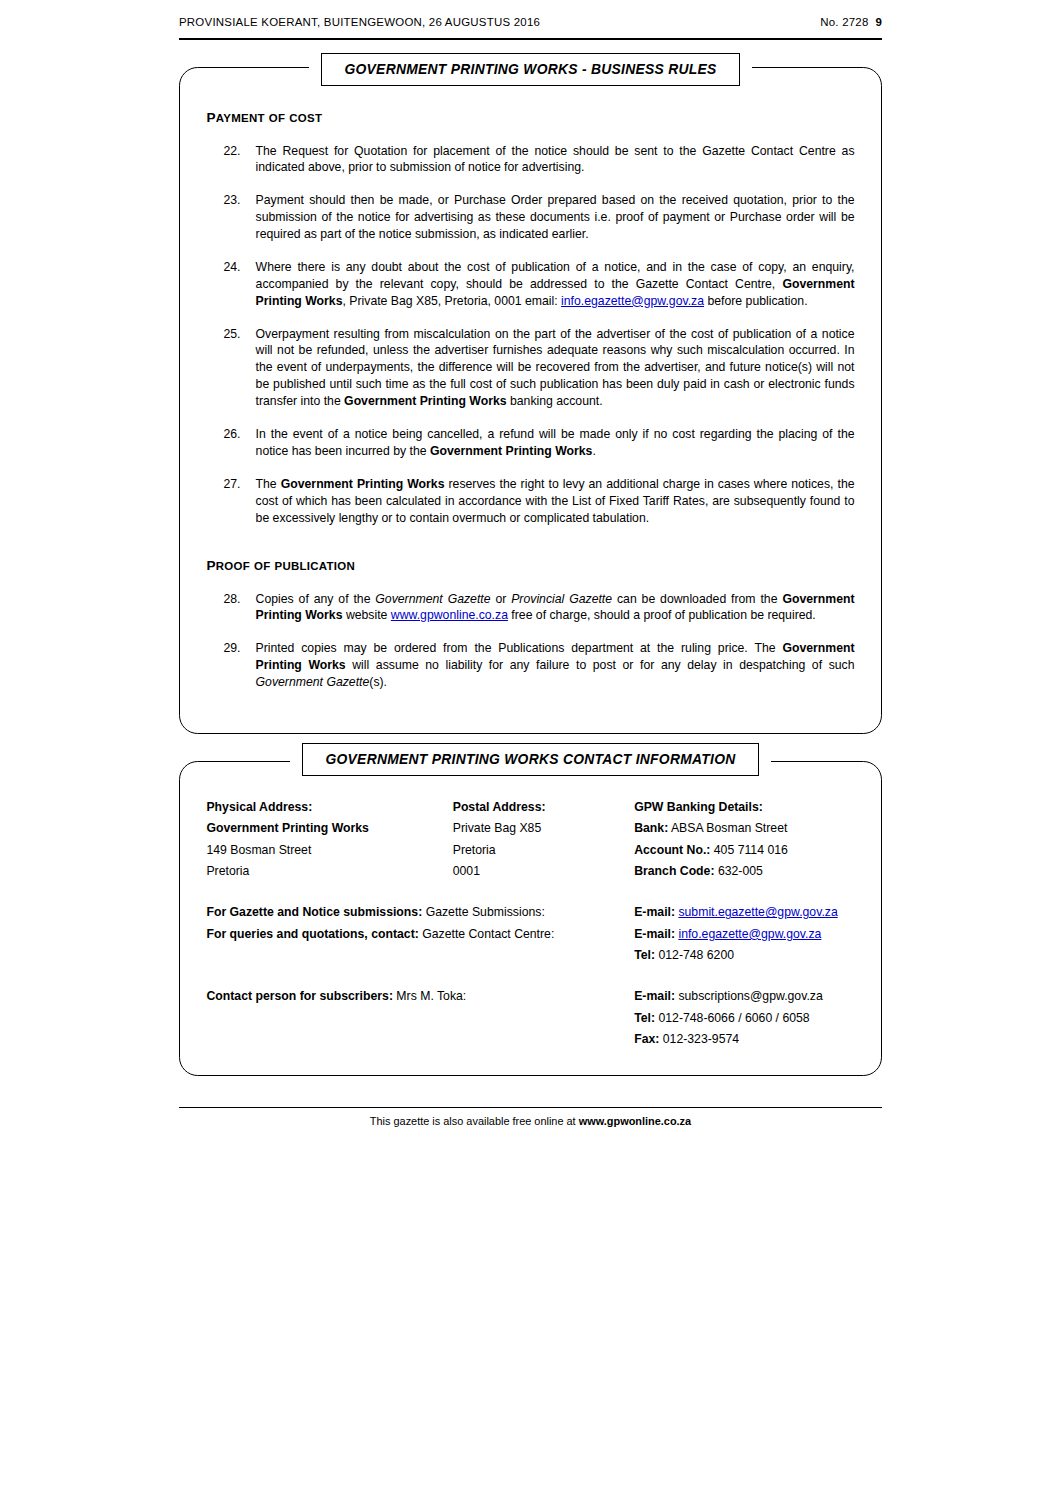PROVINSIALE KOERANT, BUITENGEWOON, 26 AUGUSTUS 2016
No. 2728 9
GOVERNMENT PRINTING WORKS - BUSINESS RULES
PAYMENT OF COST
22. The Request for Quotation for placement of the notice should be sent to the Gazette Contact Centre as indicated above, prior to submission of notice for advertising.
23. Payment should then be made, or Purchase Order prepared based on the received quotation, prior to the submission of the notice for advertising as these documents i.e. proof of payment or Purchase order will be required as part of the notice submission, as indicated earlier.
24. Where there is any doubt about the cost of publication of a notice, and in the case of copy, an enquiry, accompanied by the relevant copy, should be addressed to the Gazette Contact Centre, Government Printing Works, Private Bag X85, Pretoria, 0001 email: info.egazette@gpw.gov.za before publication.
25. Overpayment resulting from miscalculation on the part of the advertiser of the cost of publication of a notice will not be refunded, unless the advertiser furnishes adequate reasons why such miscalculation occurred. In the event of underpayments, the difference will be recovered from the advertiser, and future notice(s) will not be published until such time as the full cost of such publication has been duly paid in cash or electronic funds transfer into the Government Printing Works banking account.
26. In the event of a notice being cancelled, a refund will be made only if no cost regarding the placing of the notice has been incurred by the Government Printing Works.
27. The Government Printing Works reserves the right to levy an additional charge in cases where notices, the cost of which has been calculated in accordance with the List of Fixed Tariff Rates, are subsequently found to be excessively lengthy or to contain overmuch or complicated tabulation.
PROOF OF PUBLICATION
28. Copies of any of the Government Gazette or Provincial Gazette can be downloaded from the Government Printing Works website www.gpwonline.co.za free of charge, should a proof of publication be required.
29. Printed copies may be ordered from the Publications department at the ruling price. The Government Printing Works will assume no liability for any failure to post or for any delay in despatching of such Government Gazette(s).
GOVERNMENT PRINTING WORKS CONTACT INFORMATION
| Physical Address: | Postal Address: | GPW Banking Details: |
| Government Printing Works | Private Bag X85 | Bank: ABSA Bosman Street |
| 149 Bosman Street | Pretoria | Account No.: 405 7114 016 |
| Pretoria | 0001 | Branch Code: 632-005 |
| For Gazette and Notice submissions: Gazette Submissions: | E-mail: submit.egazette@gpw.gov.za |
| For queries and quotations, contact: Gazette Contact Centre: | E-mail: info.egazette@gpw.gov.za |
| | Tel: 012-748 6200 |
| Contact person for subscribers: Mrs M. Toka: | E-mail: subscriptions@gpw.gov.za |
| | Tel: 012-748-6066 / 6060 / 6058 |
| | Fax: 012-323-9574 |
This gazette is also available free online at www.gpwonline.co.za